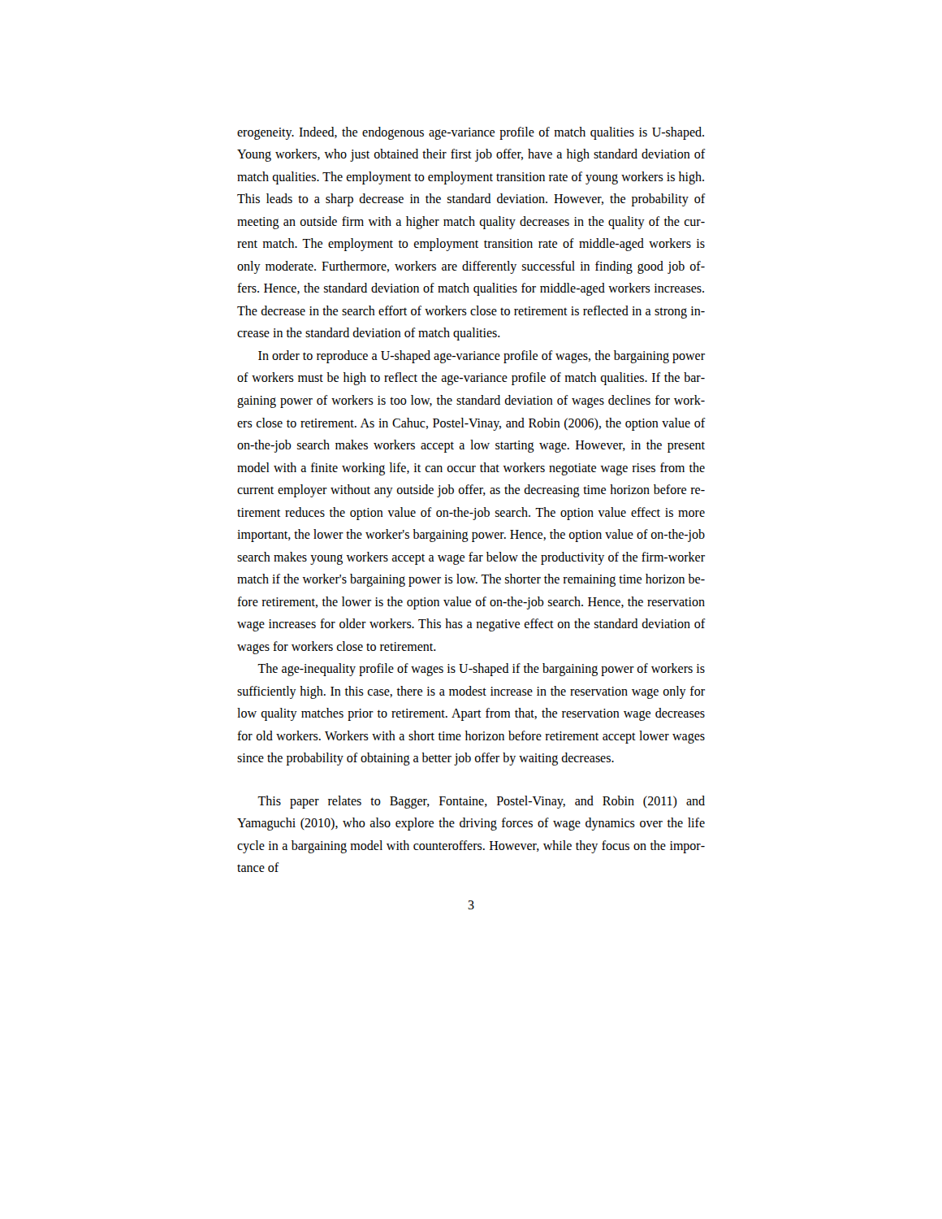erogeneity. Indeed, the endogenous age-variance profile of match qualities is U-shaped. Young workers, who just obtained their first job offer, have a high standard deviation of match qualities. The employment to employment transition rate of young workers is high. This leads to a sharp decrease in the standard deviation. However, the probability of meeting an outside firm with a higher match quality decreases in the quality of the current match. The employment to employment transition rate of middle-aged workers is only moderate. Furthermore, workers are differently successful in finding good job offers. Hence, the standard deviation of match qualities for middle-aged workers increases. The decrease in the search effort of workers close to retirement is reflected in a strong increase in the standard deviation of match qualities.
In order to reproduce a U-shaped age-variance profile of wages, the bargaining power of workers must be high to reflect the age-variance profile of match qualities. If the bargaining power of workers is too low, the standard deviation of wages declines for workers close to retirement. As in Cahuc, Postel-Vinay, and Robin (2006), the option value of on-the-job search makes workers accept a low starting wage. However, in the present model with a finite working life, it can occur that workers negotiate wage rises from the current employer without any outside job offer, as the decreasing time horizon before retirement reduces the option value of on-the-job search. The option value effect is more important, the lower the worker's bargaining power. Hence, the option value of on-the-job search makes young workers accept a wage far below the productivity of the firm-worker match if the worker's bargaining power is low. The shorter the remaining time horizon before retirement, the lower is the option value of on-the-job search. Hence, the reservation wage increases for older workers. This has a negative effect on the standard deviation of wages for workers close to retirement.
The age-inequality profile of wages is U-shaped if the bargaining power of workers is sufficiently high. In this case, there is a modest increase in the reservation wage only for low quality matches prior to retirement. Apart from that, the reservation wage decreases for old workers. Workers with a short time horizon before retirement accept lower wages since the probability of obtaining a better job offer by waiting decreases.
This paper relates to Bagger, Fontaine, Postel-Vinay, and Robin (2011) and Yamaguchi (2010), who also explore the driving forces of wage dynamics over the life cycle in a bargaining model with counteroffers. However, while they focus on the importance of
3